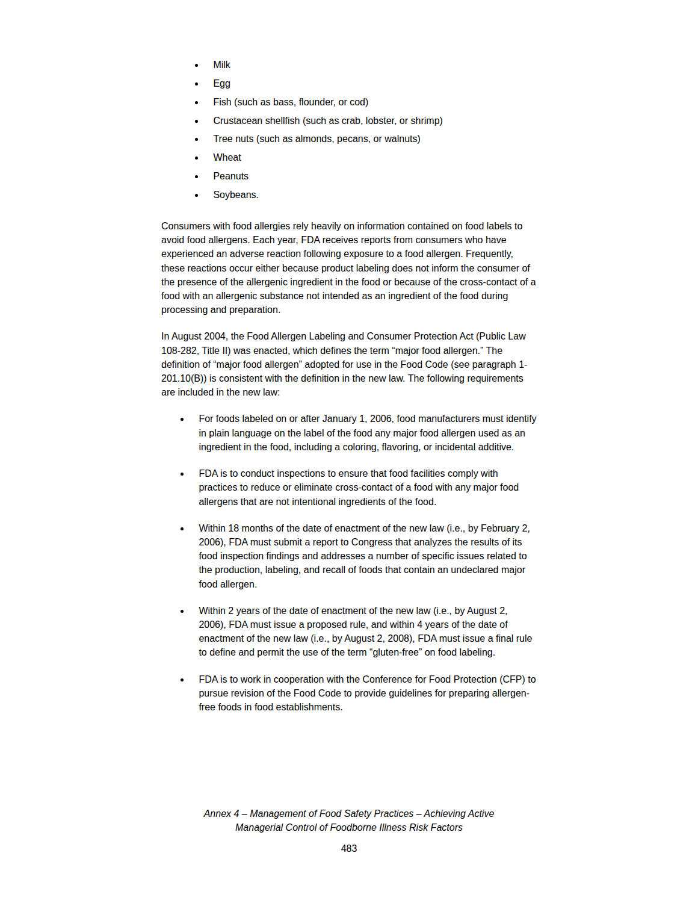Milk
Egg
Fish (such as bass, flounder, or cod)
Crustacean shellfish (such as crab, lobster, or shrimp)
Tree nuts (such as almonds, pecans, or walnuts)
Wheat
Peanuts
Soybeans.
Consumers with food allergies rely heavily on information contained on food labels to avoid food allergens. Each year, FDA receives reports from consumers who have experienced an adverse reaction following exposure to a food allergen. Frequently, these reactions occur either because product labeling does not inform the consumer of the presence of the allergenic ingredient in the food or because of the cross-contact of a food with an allergenic substance not intended as an ingredient of the food during processing and preparation.
In August 2004, the Food Allergen Labeling and Consumer Protection Act (Public Law 108-282, Title II) was enacted, which defines the term “major food allergen.” The definition of “major food allergen” adopted for use in the Food Code (see paragraph 1-201.10(B)) is consistent with the definition in the new law. The following requirements are included in the new law:
For foods labeled on or after January 1, 2006, food manufacturers must identify in plain language on the label of the food any major food allergen used as an ingredient in the food, including a coloring, flavoring, or incidental additive.
FDA is to conduct inspections to ensure that food facilities comply with practices to reduce or eliminate cross-contact of a food with any major food allergens that are not intentional ingredients of the food.
Within 18 months of the date of enactment of the new law (i.e., by February 2, 2006), FDA must submit a report to Congress that analyzes the results of its food inspection findings and addresses a number of specific issues related to the production, labeling, and recall of foods that contain an undeclared major food allergen.
Within 2 years of the date of enactment of the new law (i.e., by August 2, 2006), FDA must issue a proposed rule, and within 4 years of the date of enactment of the new law (i.e., by August 2, 2008), FDA must issue a final rule to define and permit the use of the term “gluten-free” on food labeling.
FDA is to work in cooperation with the Conference for Food Protection (CFP) to pursue revision of the Food Code to provide guidelines for preparing allergen-free foods in food establishments.
Annex 4 – Management of Food Safety Practices – Achieving Active
Managerial Control of Foodborne Illness Risk Factors
483